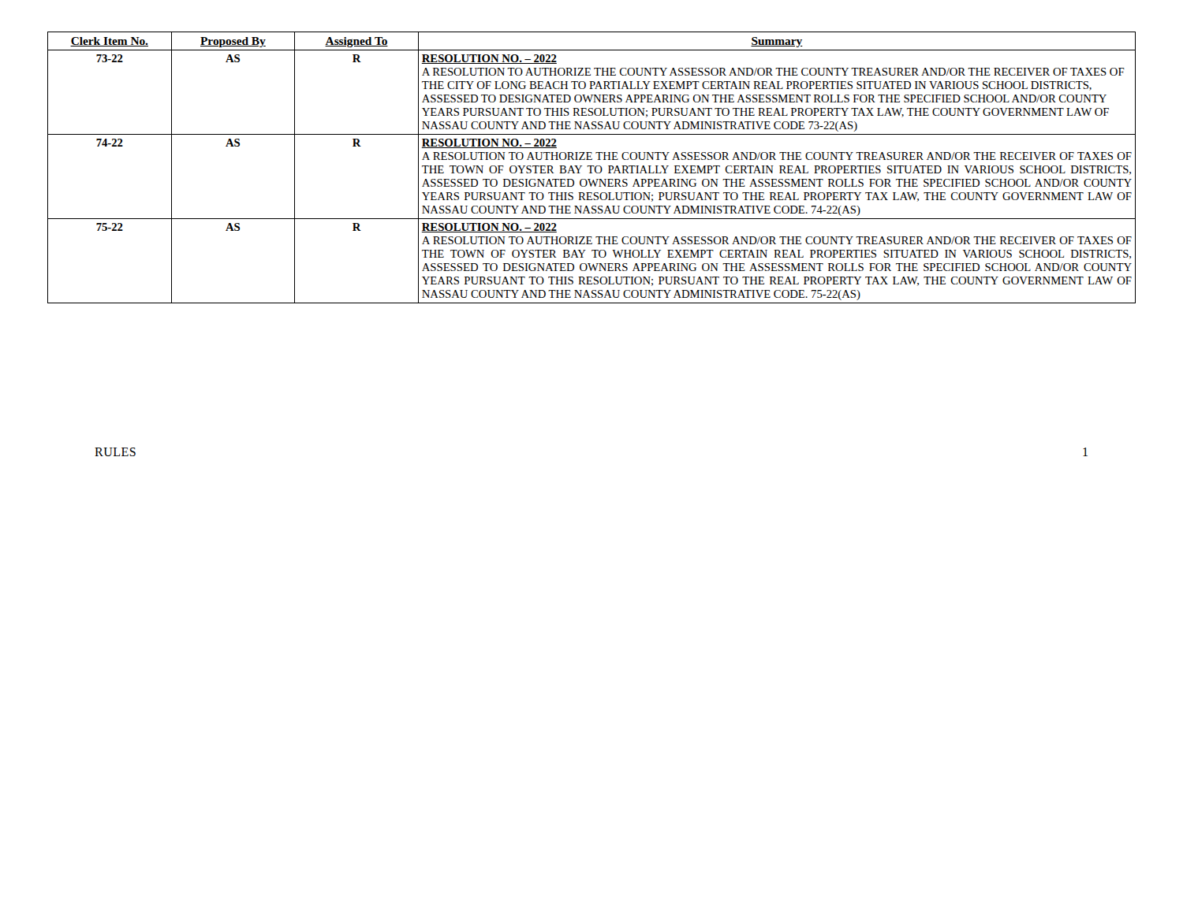| Clerk Item No. | Proposed By | Assigned To | Summary |
| --- | --- | --- | --- |
| 73-22 | AS | R | RESOLUTION NO. – 2022 A RESOLUTION TO AUTHORIZE THE COUNTY ASSESSOR AND/OR THE COUNTY TREASURER AND/OR THE RECEIVER OF TAXES OF THE CITY OF LONG BEACH TO PARTIALLY EXEMPT CERTAIN REAL PROPERTIES SITUATED IN VARIOUS SCHOOL DISTRICTS, ASSESSED TO DESIGNATED OWNERS APPEARING ON THE ASSESSMENT ROLLS FOR THE SPECIFIED SCHOOL AND/OR COUNTY YEARS PURSUANT TO THIS RESOLUTION; PURSUANT TO THE REAL PROPERTY TAX LAW, THE COUNTY GOVERNMENT LAW OF NASSAU COUNTY AND THE NASSAU COUNTY ADMINISTRATIVE CODE 73-22(AS) |
| 74-22 | AS | R | RESOLUTION NO. – 2022 A RESOLUTION TO AUTHORIZE THE COUNTY ASSESSOR AND/OR THE COUNTY TREASURER AND/OR THE RECEIVER OF TAXES OF THE TOWN OF OYSTER BAY TO PARTIALLY EXEMPT CERTAIN REAL PROPERTIES SITUATED IN VARIOUS SCHOOL DISTRICTS, ASSESSED TO DESIGNATED OWNERS APPEARING ON THE ASSESSMENT ROLLS FOR THE SPECIFIED SCHOOL AND/OR COUNTY YEARS PURSUANT TO THIS RESOLUTION; PURSUANT TO THE REAL PROPERTY TAX LAW, THE COUNTY GOVERNMENT LAW OF NASSAU COUNTY AND THE NASSAU COUNTY ADMINISTRATIVE CODE. 74-22(AS) |
| 75-22 | AS | R | RESOLUTION NO. – 2022 A RESOLUTION TO AUTHORIZE THE COUNTY ASSESSOR AND/OR THE COUNTY TREASURER AND/OR THE RECEIVER OF TAXES OF THE TOWN OF OYSTER BAY TO WHOLLY EXEMPT CERTAIN REAL PROPERTIES SITUATED IN VARIOUS SCHOOL DISTRICTS, ASSESSED TO DESIGNATED OWNERS APPEARING ON THE ASSESSMENT ROLLS FOR THE SPECIFIED SCHOOL AND/OR COUNTY YEARS PURSUANT TO THIS RESOLUTION; PURSUANT TO THE REAL PROPERTY TAX LAW, THE COUNTY GOVERNMENT LAW OF NASSAU COUNTY AND THE NASSAU COUNTY ADMINISTRATIVE CODE. 75-22(AS) |
RULES 1